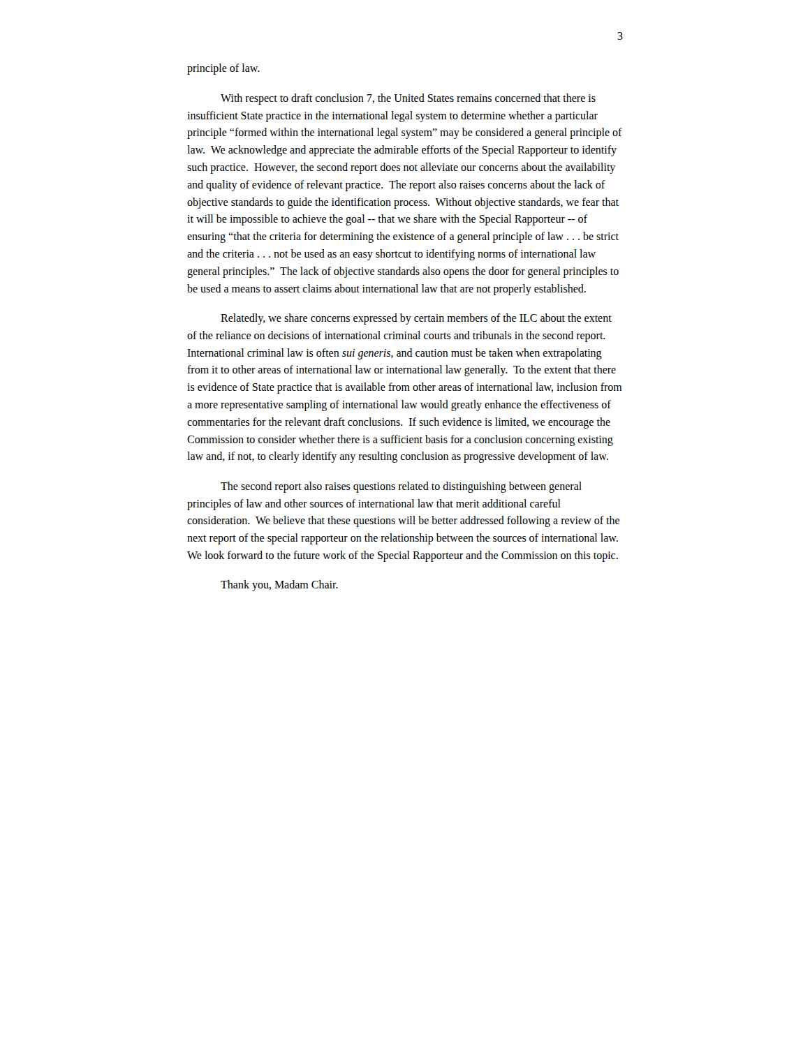3
principle of law.
With respect to draft conclusion 7, the United States remains concerned that there is insufficient State practice in the international legal system to determine whether a particular principle “formed within the international legal system” may be considered a general principle of law. We acknowledge and appreciate the admirable efforts of the Special Rapporteur to identify such practice. However, the second report does not alleviate our concerns about the availability and quality of evidence of relevant practice. The report also raises concerns about the lack of objective standards to guide the identification process. Without objective standards, we fear that it will be impossible to achieve the goal -- that we share with the Special Rapporteur -- of ensuring “that the criteria for determining the existence of a general principle of law . . . be strict and the criteria . . . not be used as an easy shortcut to identifying norms of international law general principles.” The lack of objective standards also opens the door for general principles to be used a means to assert claims about international law that are not properly established.
Relatedly, we share concerns expressed by certain members of the ILC about the extent of the reliance on decisions of international criminal courts and tribunals in the second report. International criminal law is often sui generis, and caution must be taken when extrapolating from it to other areas of international law or international law generally. To the extent that there is evidence of State practice that is available from other areas of international law, inclusion from a more representative sampling of international law would greatly enhance the effectiveness of commentaries for the relevant draft conclusions. If such evidence is limited, we encourage the Commission to consider whether there is a sufficient basis for a conclusion concerning existing law and, if not, to clearly identify any resulting conclusion as progressive development of law.
The second report also raises questions related to distinguishing between general principles of law and other sources of international law that merit additional careful consideration. We believe that these questions will be better addressed following a review of the next report of the special rapporteur on the relationship between the sources of international law. We look forward to the future work of the Special Rapporteur and the Commission on this topic.
Thank you, Madam Chair.